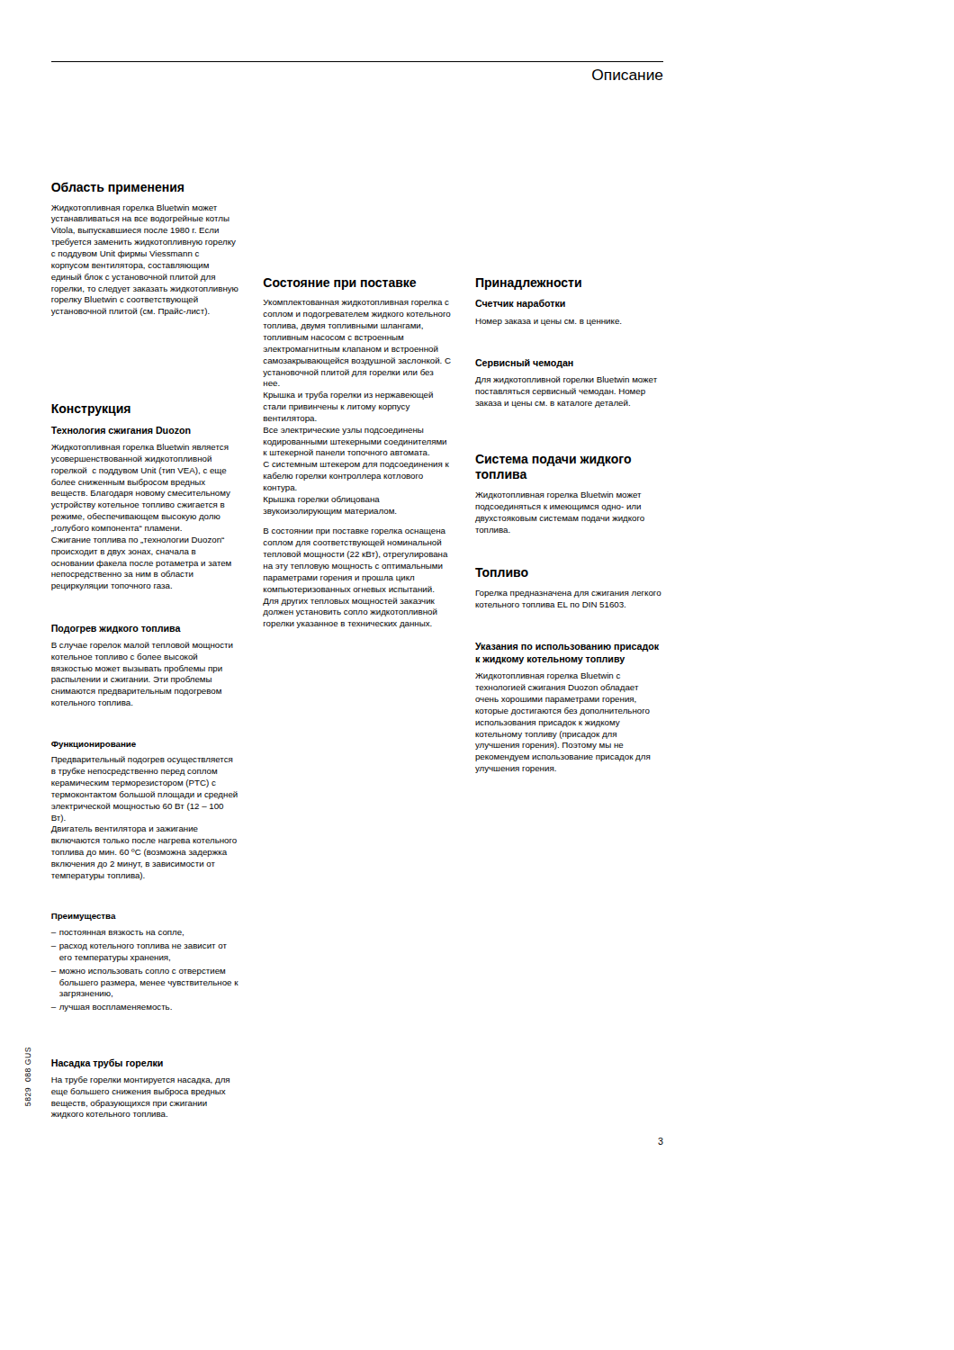Описание
Область применения
Жидкотопливная горелка Bluetwin может устанавливаться на все водогрейные котлы Vitola, выпускавшиеся после 1980 г. Если требуется заменить жидкотопливную горелку с поддувом Unit фирмы Viessmann с корпусом вентилятора, составляющим единый блок с установочной плитой для горелки, то следует заказать жидкотопливную горелку Bluetwin с соответствующей установочной плитой (см. Прайс-лист).
Конструкция
Технология сжигания Duozon
Жидкотопливная горелка Bluetwin является усовершенствованной жидкотопливной горелкой с поддувом Unit (тип VEA), с еще более сниженным выбросом вредных веществ. Благодаря новому смесительному устройству котельное топливо сжигается в режиме, обеспечивающем высокую долю „голубого компонента“ пламени.
Сжигание топлива по „технологии Duozon“ происходит в двух зонах, сначала в основании факела после ротаметра и затем непосредственно за ним в области рециркуляции топочного газа.
Подогрев жидкого топлива
В случае горелок малой тепловой мощности котельное топливо с более высокой вязкостью может вызывать проблемы при распылении и сжигании. Эти проблемы снимаются предварительным подогревом котельного топлива.
Функционирование
Предварительный подогрев осуществляется в трубке непосредственно перед соплом керамическим термоpезистором (PTC) с термоконтактом большой площади и средней электрической мощностью 60 Вт (12 – 100 Вт).
Двигатель вентилятора и зажигание включаются только после нагрева котельного топлива до мин. 60 ºC (возможна задержка включения до 2 минут, в зависимости от температуры топлива).
Преимущества
постоянная вязкость на сопле,
расход котельного топлива не зависит от его температуры хранения,
можно использовать сопло с отверстием большего размера, менее чувствительное к загрязнению,
лучшая воспламеняемость.
Насадка трубы горелки
На трубе горелки монтируется насадка, для еще большего снижения выброса вредных веществ, образующихся при сжигании жидкого котельного топлива.
Состояние при поставке
Укомплектованная жидкотопливная горелка с соплом и подогревателем жидкого котельного топлива, двумя топливными шлангами, топливным насосом с встроенным электромагнитным клапаном и встроенной самозакрывающейся воздушной заслонкой. С установочной плитой для горелки или без нее.
Крышка и труба горелки из нержавеющей стали привинчены к литому корпусу вентилятора.
Все электрические узлы подсоединены кодированными штекерными соединителями к штекерной панели топочного автомата.
С системным штекером для подсоединения к кабелю горелки контроллера котлового контура.
Крышка горелки облицована звукоизолирующим материалом.
В состоянии при поставке горелка оснащена соплом для соответствующей номинальной тепловой мощности (22 кВт), отрегулирована на эту тепловую мощность с оптимальными параметрами горения и прошла цикл компьютеризованных огневых испытаний. Для других тепловых мощностей заказчик должен установить сопло жидкотопливной горелки указанное в технических данных.
Принадлежности
Счетчик наработки
Номер заказа и цены см. в ценнике.
Сервисный чемодан
Для жидкотопливной горелки Bluetwin может поставляться сервисный чемодан. Номер заказа и цены см. в каталоге деталей.
Система подачи жидкого топлива
Жидкотопливная горелка Bluetwin может подсоединяться к имеющимся одно- или двухстояковым системам подачи жидкого топлива.
Топливо
Горелка предназначена для сжигания легкого котельного топлива EL по DIN 51603.
Указания по использованию присадок к жидкому котельному топливу
Жидкотопливная горелка Bluetwin с технологией сжигания Duozon обладает очень хорошими параметрами горения, которые достигаются без дополнительного использования присадок к жидкому котельному топливу (присадок для улучшения горения). Поэтому мы не рекомендуем использование присадок для улучшения горения.
5829 088 GUS
3